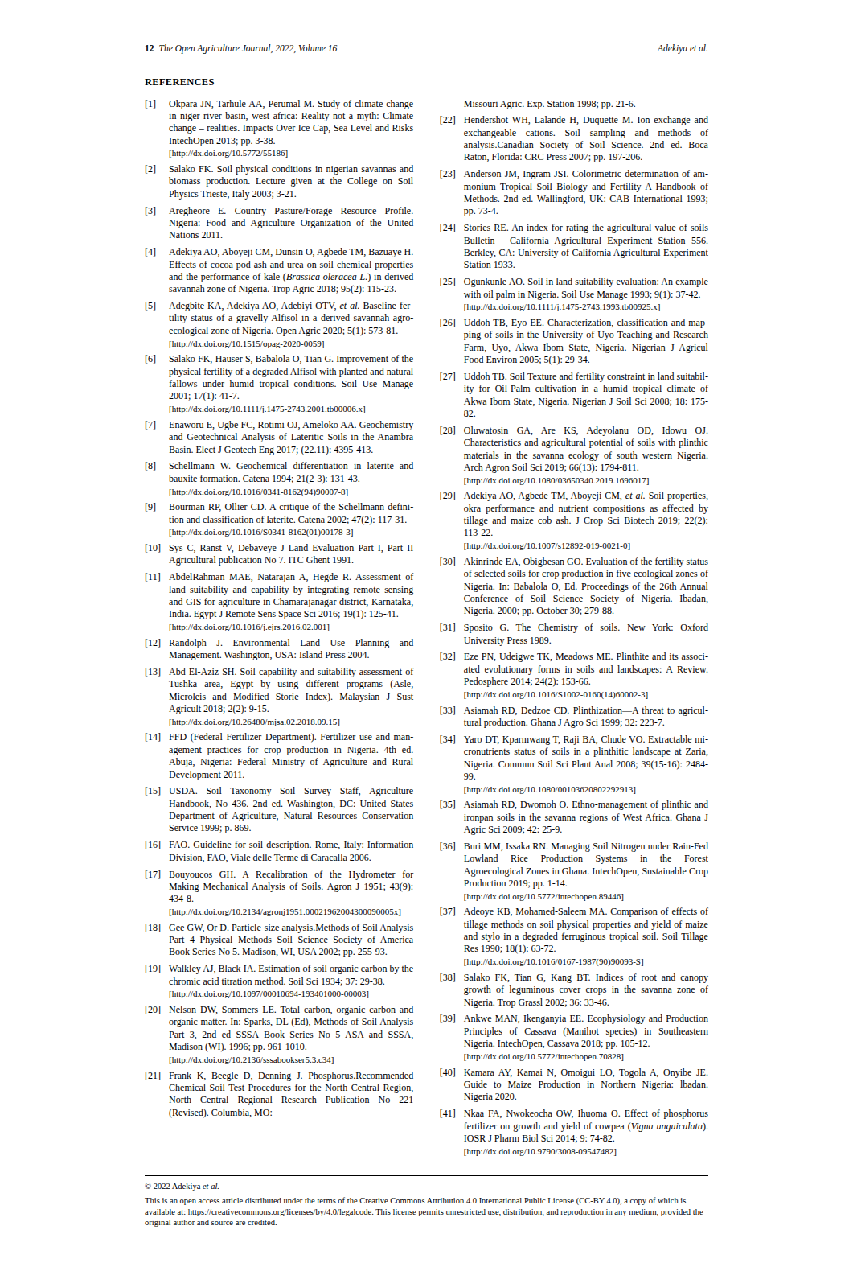12 The Open Agriculture Journal, 2022, Volume 16
Adekiya et al.
REFERENCES
[1] Okpara JN, Tarhule AA, Perumal M. Study of climate change in niger river basin, west africa: Reality not a myth: Climate change – realities. Impacts Over Ice Cap, Sea Level and Risks IntechOpen 2013; pp. 3-38. [http://dx.doi.org/10.5772/55186]
[2] Salako FK. Soil physical conditions in nigerian savannas and biomass production. Lecture given at the College on Soil Physics Trieste, Italy 2003; 3-21.
[3] Aregheore E. Country Pasture/Forage Resource Profile. Nigeria: Food and Agriculture Organization of the United Nations 2011.
[4] Adekiya AO, Aboyeji CM, Dunsin O, Agbede TM, Bazuaye H. Effects of cocoa pod ash and urea on soil chemical properties and the performance of kale (Brassica oleracea L.) in derived savannah zone of Nigeria. Trop Agric 2018; 95(2): 115-23.
[5] Adegbite KA, Adekiya AO, Adebiyi OTV, et al. Baseline fertility status of a gravelly Alfisol in a derived savannah agro-ecological zone of Nigeria. Open Agric 2020; 5(1): 573-81. [http://dx.doi.org/10.1515/opag-2020-0059]
[6] Salako FK, Hauser S, Babalola O, Tian G. Improvement of the physical fertility of a degraded Alfisol with planted and natural fallows under humid tropical conditions. Soil Use Manage 2001; 17(1): 41-7. [http://dx.doi.org/10.1111/j.1475-2743.2001.tb00006.x]
[7] Enaworu E, Ugbe FC, Rotimi OJ, Ameloko AA. Geochemistry and Geotechnical Analysis of Lateritic Soils in the Anambra Basin. Elect J Geotech Eng 2017; (22.11): 4395-413.
[8] Schellmann W. Geochemical differentiation in laterite and bauxite formation. Catena 1994; 21(2-3): 131-43. [http://dx.doi.org/10.1016/0341-8162(94)90007-8]
[9] Bourman RP, Ollier CD. A critique of the Schellmann definition and classification of laterite. Catena 2002; 47(2): 117-31. [http://dx.doi.org/10.1016/S0341-8162(01)00178-3]
[10] Sys C, Ranst V, Debaveye J Land Evaluation Part I, Part II Agricultural publication No 7. ITC Ghent 1991.
[11] AbdelRahman MAE, Natarajan A, Hegde R. Assessment of land suitability and capability by integrating remote sensing and GIS for agriculture in Chamarajanagar district, Karnataka, India. Egypt J Remote Sens Space Sci 2016; 19(1): 125-41. [http://dx.doi.org/10.1016/j.ejrs.2016.02.001]
[12] Randolph J. Environmental Land Use Planning and Management. Washington, USA: Island Press 2004.
[13] Abd El-Aziz SH. Soil capability and suitability assessment of Tushka area, Egypt by using different programs (Asle, Microleis and Modified Storie Index). Malaysian J Sust Agricult 2018; 2(2): 9-15. [http://dx.doi.org/10.26480/mjsa.02.2018.09.15]
[14] FFD (Federal Fertilizer Department). Fertilizer use and management practices for crop production in Nigeria. 4th ed. Abuja, Nigeria: Federal Ministry of Agriculture and Rural Development 2011.
[15] USDA. Soil Taxonomy Soil Survey Staff, Agriculture Handbook, No 436. 2nd ed. Washington, DC: United States Department of Agriculture, Natural Resources Conservation Service 1999; p. 869.
[16] FAO. Guideline for soil description. Rome, Italy: Information Division, FAO, Viale delle Terme di Caracalla 2006.
[17] Bouyoucos GH. A Recalibration of the Hydrometer for Making Mechanical Analysis of Soils. Agron J 1951; 43(9): 434-8. [http://dx.doi.org/10.2134/agronj1951.00021962004300090005x]
[18] Gee GW, Or D. Particle-size analysis.Methods of Soil Analysis Part 4 Physical Methods Soil Science Society of America Book Series No 5. Madison, WI, USA 2002; pp. 255-93.
[19] Walkley AJ, Black IA. Estimation of soil organic carbon by the chromic acid titration method. Soil Sci 1934; 37: 29-38. [http://dx.doi.org/10.1097/00010694-193401000-00003]
[20] Nelson DW, Sommers LE. Total carbon, organic carbon and organic matter. In: Sparks, DL (Ed), Methods of Soil Analysis Part 3, 2nd ed SSSA Book Series No 5 ASA and SSSA, Madison (WI). 1996; pp. 961-1010. [http://dx.doi.org/10.2136/sssabookser5.3.c34]
[21] Frank K, Beegle D, Denning J. Phosphorus.Recommended Chemical Soil Test Procedures for the North Central Region, North Central Regional Research Publication No 221 (Revised). Columbia, MO:
Missouri Agric. Exp. Station 1998; pp. 21-6.
[22] Hendershot WH, Lalande H, Duquette M. Ion exchange and exchangeable cations. Soil sampling and methods of analysis.Canadian Society of Soil Science. 2nd ed. Boca Raton, Florida: CRC Press 2007; pp. 197-206.
[23] Anderson JM, Ingram JSI. Colorimetric determination of ammonium Tropical Soil Biology and Fertility A Handbook of Methods. 2nd ed. Wallingford, UK: CAB International 1993; pp. 73-4.
[24] Stories RE. An index for rating the agricultural value of soils Bulletin - California Agricultural Experiment Station 556. Berkley, CA: University of California Agricultural Experiment Station 1933.
[25] Ogunkunle AO. Soil in land suitability evaluation: An example with oil palm in Nigeria. Soil Use Manage 1993; 9(1): 37-42. [http://dx.doi.org/10.1111/j.1475-2743.1993.tb00925.x]
[26] Uddoh TB, Eyo EE. Characterization, classification and mapping of soils in the University of Uyo Teaching and Research Farm, Uyo, Akwa Ibom State, Nigeria. Nigerian J Agricul Food Environ 2005; 5(1): 29-34.
[27] Uddoh TB. Soil Texture and fertility constraint in land suitability for Oil-Palm cultivation in a humid tropical climate of Akwa Ibom State, Nigeria. Nigerian J Soil Sci 2008; 18: 175-82.
[28] Oluwatosin GA, Are KS, Adeyolanu OD, Idowu OJ. Characteristics and agricultural potential of soils with plinthic materials in the savanna ecology of south western Nigeria. Arch Agron Soil Sci 2019; 66(13): 1794-811. [http://dx.doi.org/10.1080/03650340.2019.1696017]
[29] Adekiya AO, Agbede TM, Aboyeji CM, et al. Soil properties, okra performance and nutrient compositions as affected by tillage and maize cob ash. J Crop Sci Biotech 2019; 22(2): 113-22. [http://dx.doi.org/10.1007/s12892-019-0021-0]
[30] Akinrinde EA, Obigbesan GO. Evaluation of the fertility status of selected soils for crop production in five ecological zones of Nigeria. In: Babalola O, Ed. Proceedings of the 26th Annual Conference of Soil Science Society of Nigeria. Ibadan, Nigeria. 2000; pp. October 30; 279-88.
[31] Sposito G. The Chemistry of soils. New York: Oxford University Press 1989.
[32] Eze PN, Udeigwe TK, Meadows ME. Plinthite and its associated evolutionary forms in soils and landscapes: A Review. Pedosphere 2014; 24(2): 153-66. [http://dx.doi.org/10.1016/S1002-0160(14)60002-3]
[33] Asiamah RD, Dedzoe CD. Plinthization—A threat to agricultural production. Ghana J Agro Sci 1999; 32: 223-7.
[34] Yaro DT, Kparmwang T, Raji BA, Chude VO. Extractable micronutrients status of soils in a plinthitic landscape at Zaria, Nigeria. Commun Soil Sci Plant Anal 2008; 39(15-16): 2484-99. [http://dx.doi.org/10.1080/00103620802292913]
[35] Asiamah RD, Dwomoh O. Ethno-management of plinthic and ironpan soils in the savanna regions of West Africa. Ghana J Agric Sci 2009; 42: 25-9.
[36] Buri MM, Issaka RN. Managing Soil Nitrogen under Rain-Fed Lowland Rice Production Systems in the Forest Agroecological Zones in Ghana. IntechOpen, Sustainable Crop Production 2019; pp. 1-14. [http://dx.doi.org/10.5772/intechopen.89446]
[37] Adeoye KB, Mohamed-Saleem MA. Comparison of effects of tillage methods on soil physical properties and yield of maize and stylo in a degraded ferruginous tropical soil. Soil Tillage Res 1990; 18(1): 63-72. [http://dx.doi.org/10.1016/0167-1987(90)90093-S]
[38] Salako FK, Tian G, Kang BT. Indices of root and canopy growth of leguminous cover crops in the savanna zone of Nigeria. Trop Grassl 2002; 36: 33-46.
[39] Ankwe MAN, Ikenganyia EE. Ecophysiology and Production Principles of Cassava (Manihot species) in Southeastern Nigeria. IntechOpen, Cassava 2018; pp. 105-12. [http://dx.doi.org/10.5772/intechopen.70828]
[40] Kamara AY, Kamai N, Omoigui LO, Togola A, Onyibe JE. Guide to Maize Production in Northern Nigeria: lbadan. Nigeria 2020.
[41] Nkaa FA, Nwokeocha OW, Ihuoma O. Effect of phosphorus fertilizer on growth and yield of cowpea (Vigna unguiculata). IOSR J Pharm Biol Sci 2014; 9: 74-82. [http://dx.doi.org/10.9790/3008-09547482]
© 2022 Adekiya et al.
This is an open access article distributed under the terms of the Creative Commons Attribution 4.0 International Public License (CC-BY 4.0), a copy of which is available at: https://creativecommons.org/licenses/by/4.0/legalcode. This license permits unrestricted use, distribution, and reproduction in any medium, provided the original author and source are credited.